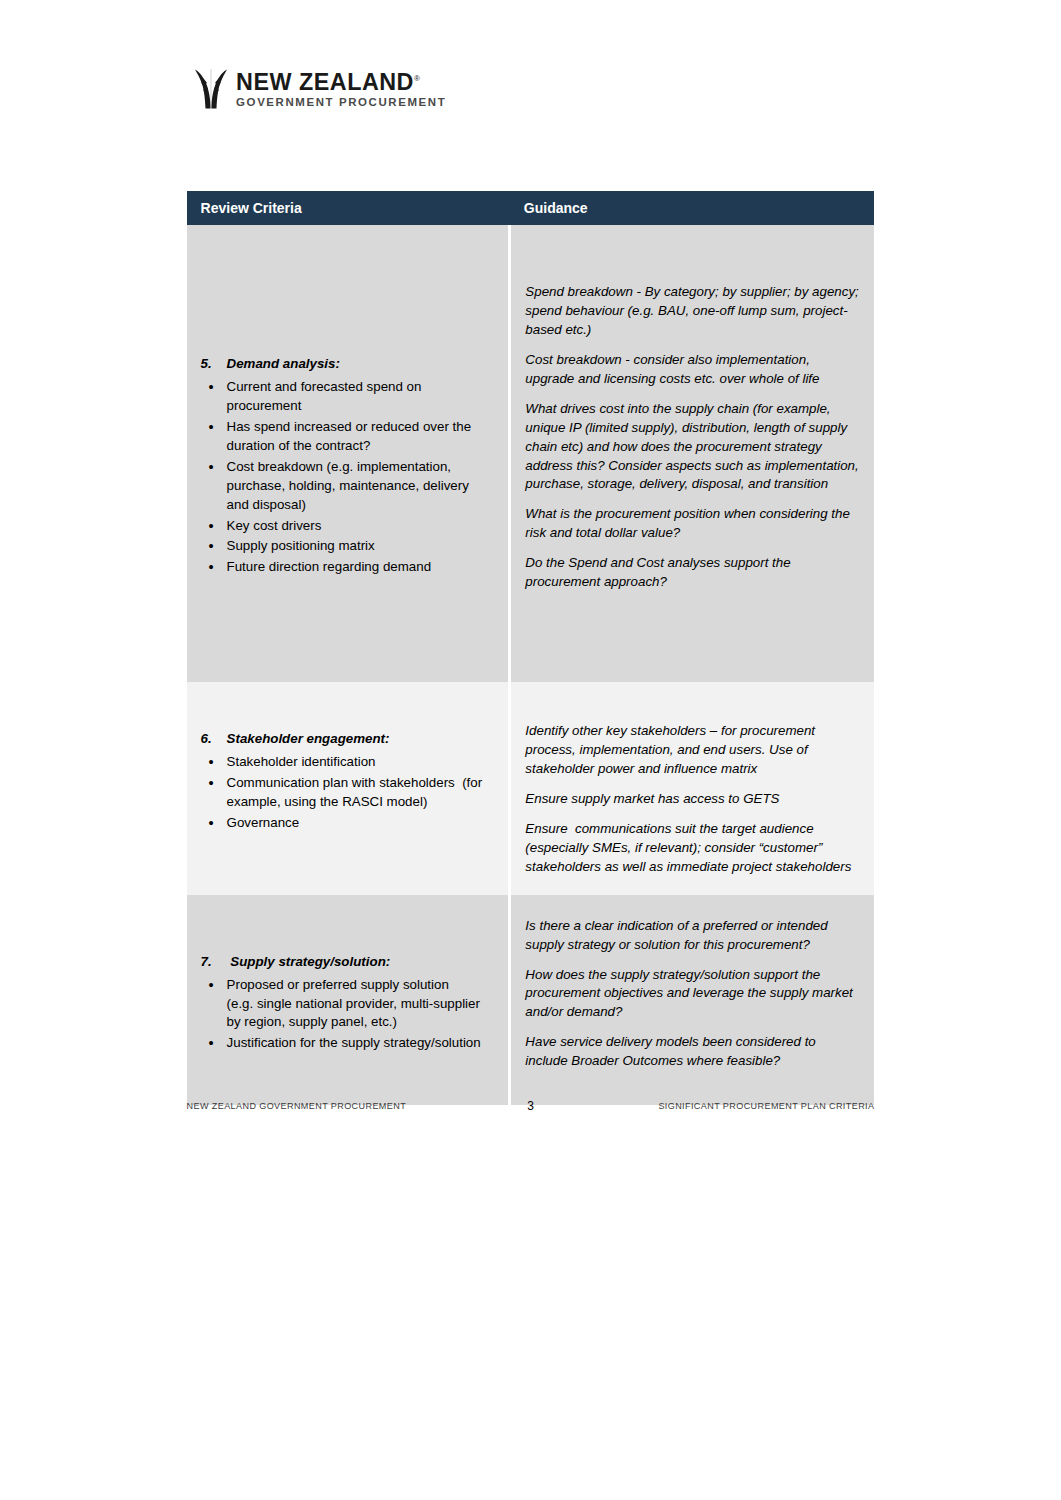NEW ZEALAND® GOVERNMENT PROCUREMENT
| Review Criteria | Guidance |
| --- | --- |
| 5. Demand analysis: Current and forecasted spend on procurement Has spend increased or reduced over the duration of the contract? Cost breakdown (e.g. implementation, purchase, holding, maintenance, delivery and disposal) Key cost drivers Supply positioning matrix Future direction regarding demand | Spend breakdown - By category; by supplier; by agency; spend behaviour (e.g. BAU, one-off lump sum, project-based etc.) Cost breakdown - consider also implementation, upgrade and licensing costs etc. over whole of life What drives cost into the supply chain (for example, unique IP (limited supply), distribution, length of supply chain etc) and how does the procurement strategy address this? Consider aspects such as implementation, purchase, storage, delivery, disposal, and transition What is the procurement position when considering the risk and total dollar value? Do the Spend and Cost analyses support the procurement approach? |
| 6. Stakeholder engagement: Stakeholder identification Communication plan with stakeholders (for example, using the RASCI model) Governance | Identify other key stakeholders – for procurement process, implementation, and end users. Use of stakeholder power and influence matrix Ensure supply market has access to GETS Ensure communications suit the target audience (especially SMEs, if relevant); consider “customer” stakeholders as well as immediate project stakeholders |
| 7. Supply strategy/solution: Proposed or preferred supply solution (e.g. single national provider, multi-supplier by region, supply panel, etc.) Justification for the supply strategy/solution | Is there a clear indication of a preferred or intended supply strategy or solution for this procurement? How does the supply strategy/solution support the procurement objectives and leverage the supply market and/or demand? Have service delivery models been considered to include Broader Outcomes where feasible? |
New Zealand Government Procurement
3
Significant Procurement Plan Criteria